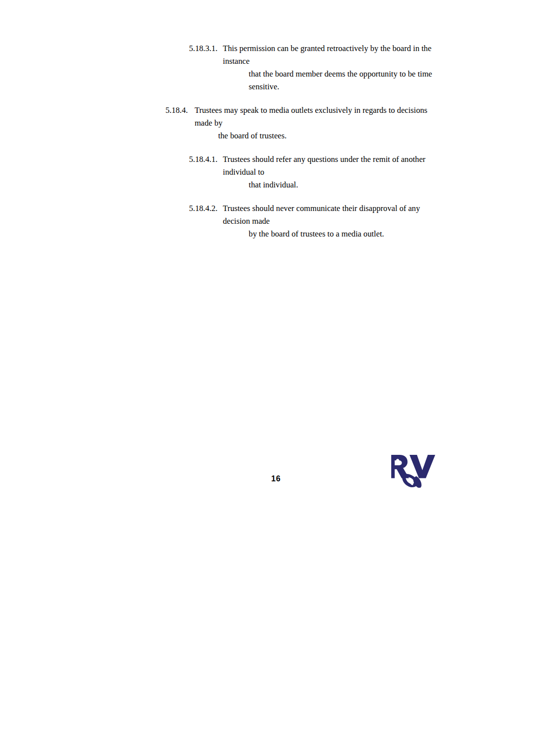5.18.3.1.
This permission can be granted retroactively by the board in the instancethat the board member deems the opportunity to be time sensitive.
5.18.4.
Trustees may speak to media outlets exclusively in regards to decisions made bythe board of trustees.
5.18.4.1.
Trustees should refer any questions under the remit of another individual tothat individual.
5.18.4.2.
Trustees should never communicate their disapproval of any decision madeby the board of trustees to a media outlet.
16